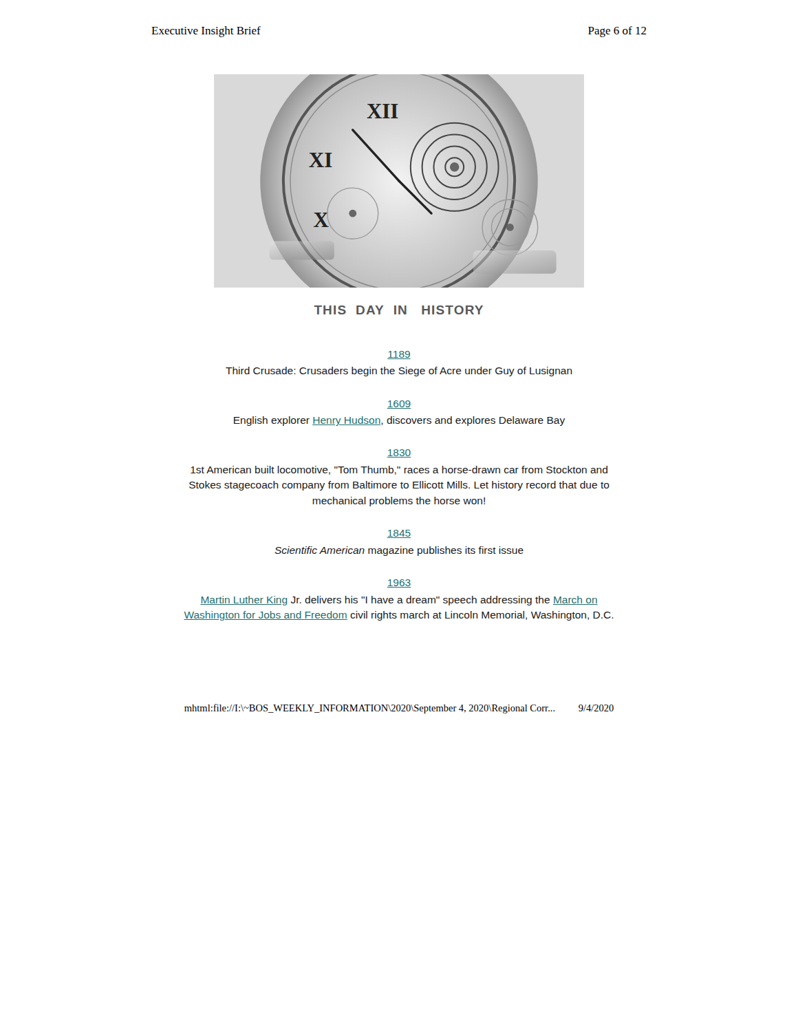Executive Insight Brief
Page 6 of 12
THIS DAY IN HISTORY
1189
Third Crusade: Crusaders begin the Siege of Acre under Guy of Lusignan
1609
English explorer Henry Hudson, discovers and explores Delaware Bay
1830
1st American built locomotive, "Tom Thumb," races a horse-drawn car from Stockton and Stokes stagecoach company from Baltimore to Ellicott Mills. Let history record that due to mechanical problems the horse won!
1845
Scientific American magazine publishes its first issue
1963
Martin Luther King Jr. delivers his "I have a dream" speech addressing the March on Washington for Jobs and Freedom civil rights march at Lincoln Memorial, Washington, D.C.
mhtml:file://I:\~BOS_WEEKLY_INFORMATION\2020\September 4, 2020\Regional Corr... 9/4/2020